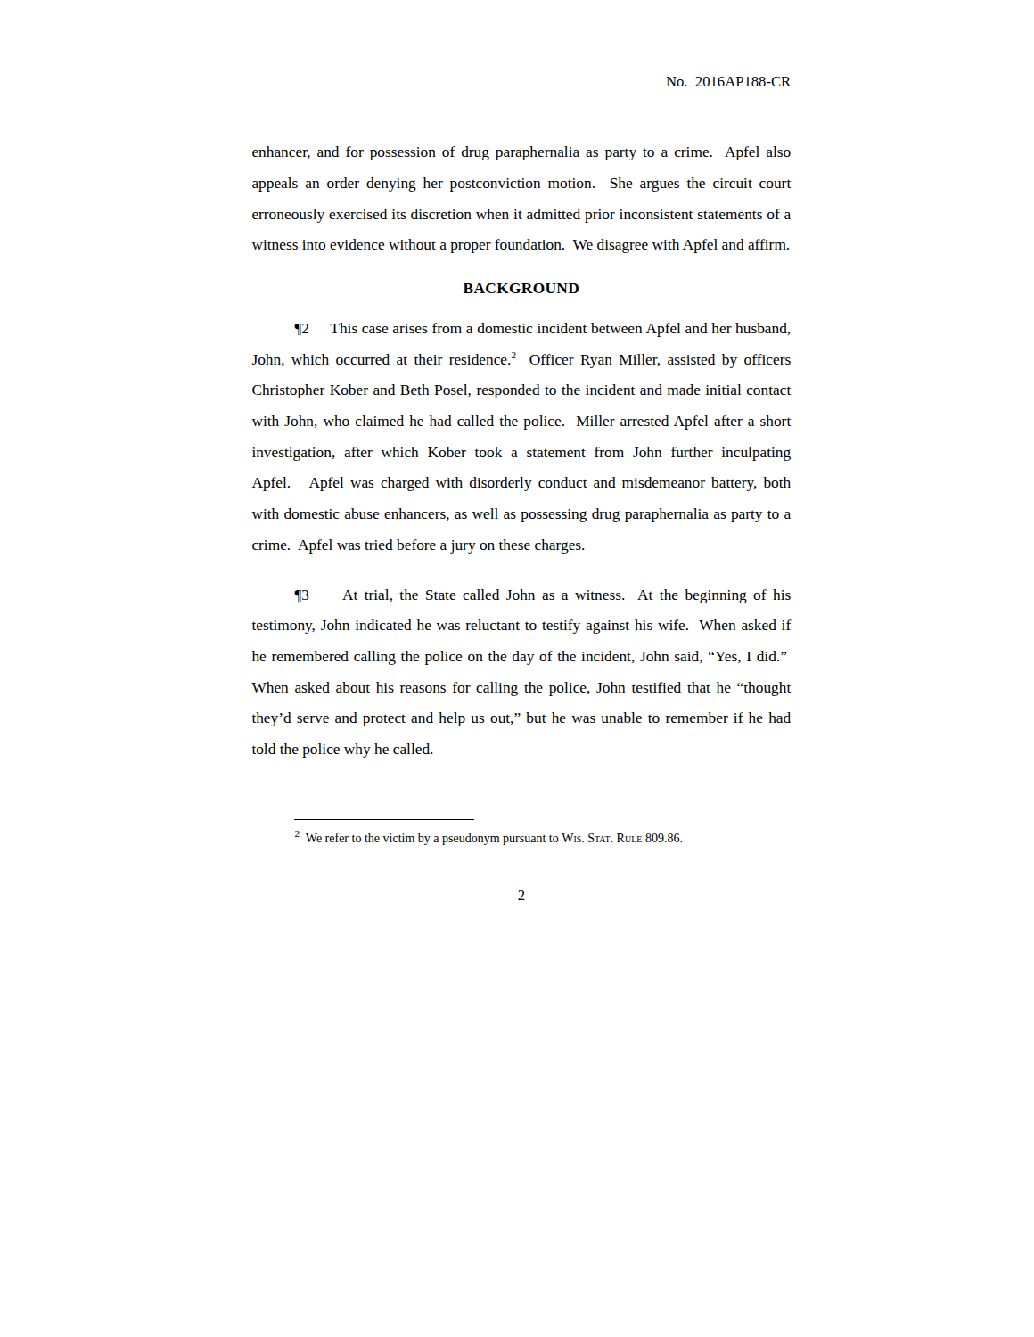No. 2016AP188-CR
enhancer, and for possession of drug paraphernalia as party to a crime. Apfel also appeals an order denying her postconviction motion. She argues the circuit court erroneously exercised its discretion when it admitted prior inconsistent statements of a witness into evidence without a proper foundation. We disagree with Apfel and affirm.
BACKGROUND
¶2 This case arises from a domestic incident between Apfel and her husband, John, which occurred at their residence.2 Officer Ryan Miller, assisted by officers Christopher Kober and Beth Posel, responded to the incident and made initial contact with John, who claimed he had called the police. Miller arrested Apfel after a short investigation, after which Kober took a statement from John further inculpating Apfel. Apfel was charged with disorderly conduct and misdemeanor battery, both with domestic abuse enhancers, as well as possessing drug paraphernalia as party to a crime. Apfel was tried before a jury on these charges.
¶3 At trial, the State called John as a witness. At the beginning of his testimony, John indicated he was reluctant to testify against his wife. When asked if he remembered calling the police on the day of the incident, John said, “Yes, I did.” When asked about his reasons for calling the police, John testified that he “thought they’d serve and protect and help us out,” but he was unable to remember if he had told the police why he called.
2 We refer to the victim by a pseudonym pursuant to Wis. Stat. Rule 809.86.
2